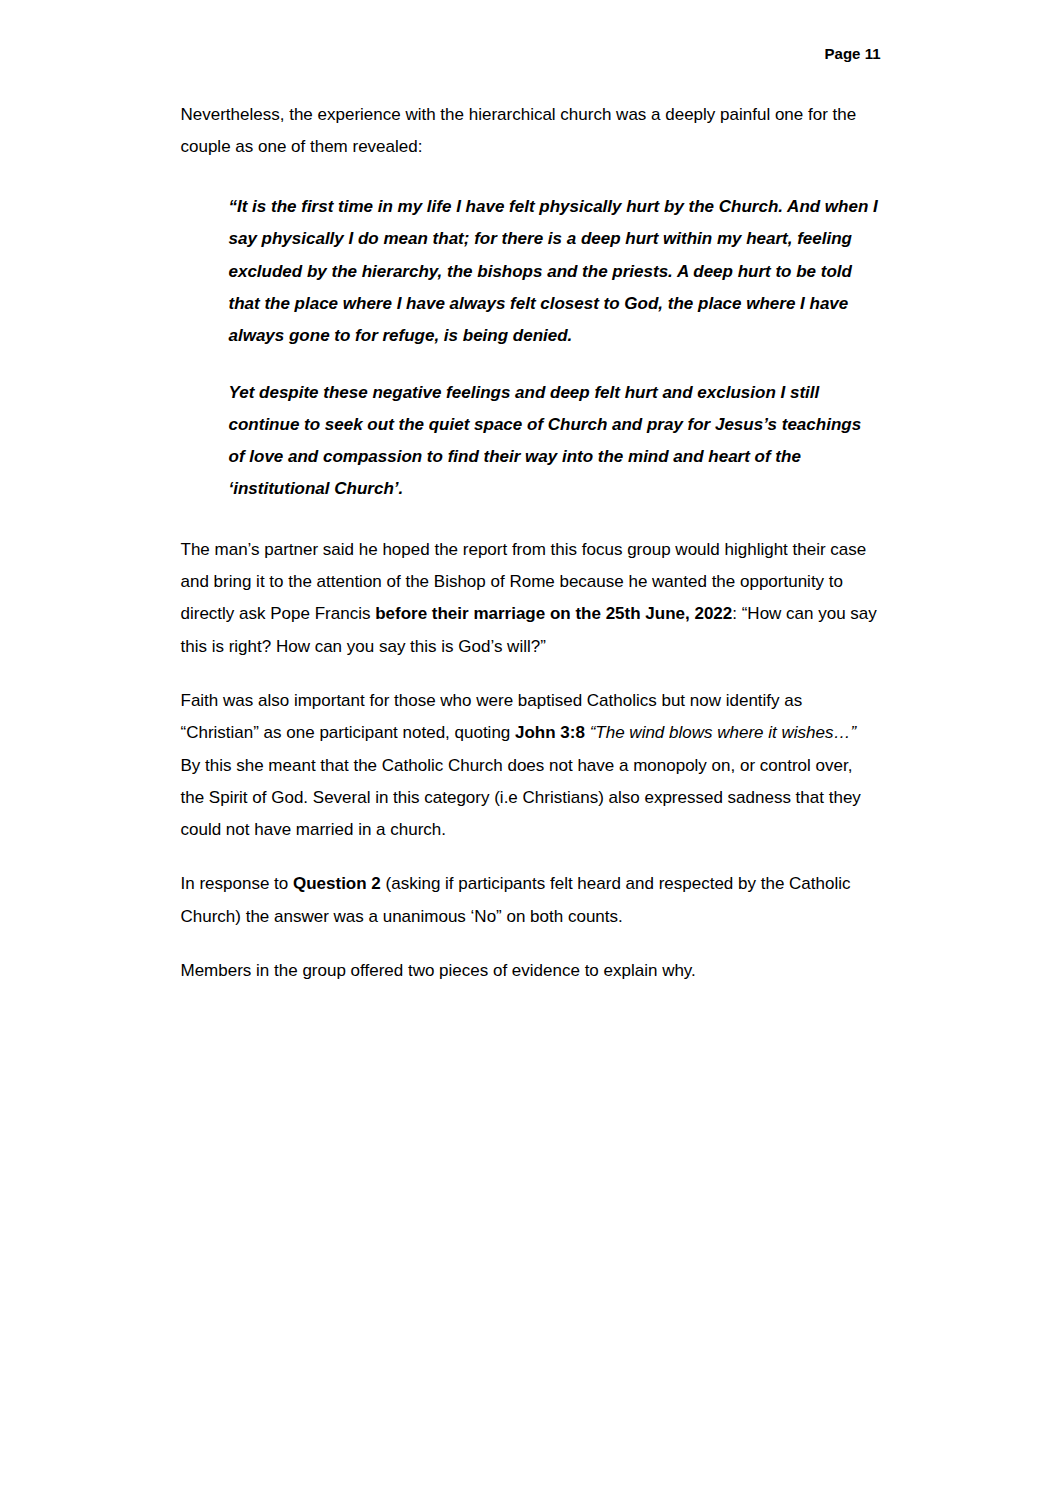Page 11
Nevertheless, the experience with the hierarchical church was a deeply painful one for the couple as one of them revealed:
“It is the first time in my life I have felt physically hurt by the Church. And when I say physically I do mean that; for there is a deep hurt within my heart, feeling excluded by the hierarchy, the bishops and the priests. A deep hurt to be told that the place where I have always felt closest to God, the place where I have always gone to for refuge, is being denied.
Yet despite these negative feelings and deep felt hurt and exclusion I still continue to seek out the quiet space of Church and pray for Jesus’s teachings of love and compassion to find their way into the mind and heart of the ‘institutional Church’.
The man’s partner said he hoped the report from this focus group would highlight their case and bring it to the attention of the Bishop of Rome because he wanted the opportunity to directly ask Pope Francis before their marriage on the 25th June, 2022: “How can you say this is right? How can you say this is God’s will?”
Faith was also important for those who were baptised Catholics but now identify as “Christian” as one participant noted, quoting John 3:8 “The wind blows where it wishes…” By this she meant that the Catholic Church does not have a monopoly on, or control over, the Spirit of God. Several in this category (i.e Christians) also expressed sadness that they could not have married in a church.
In response to Question 2 (asking if participants felt heard and respected by the Catholic Church) the answer was a unanimous ‘No” on both counts.
Members in the group offered two pieces of evidence to explain why.